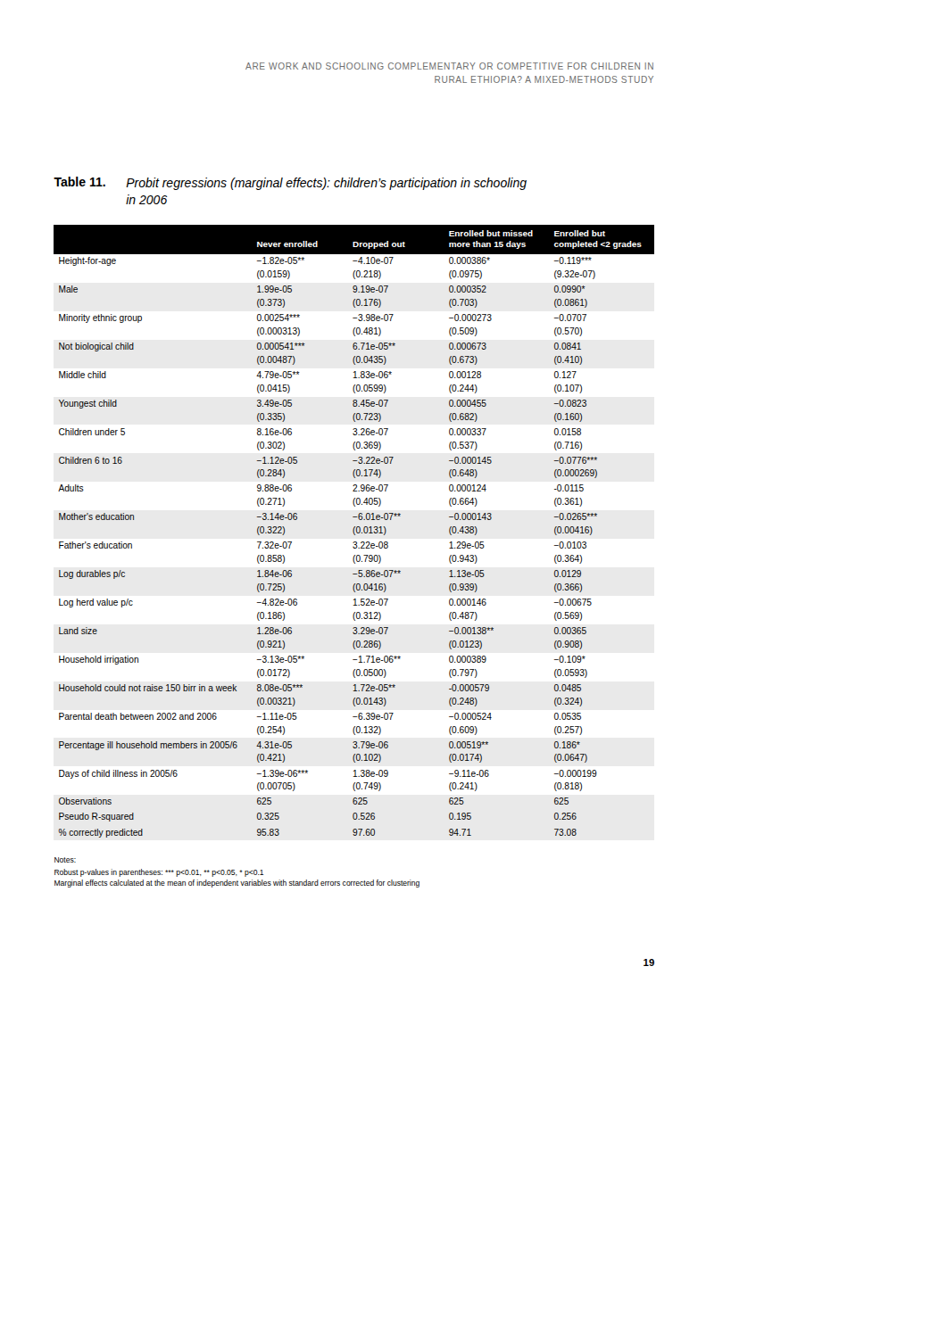Are work and schooling complementary or competitive for children in
rural Ethiopia? A mixed-methods study
Table 11.
Probit regressions (marginal effects): children’s participation in schooling in 2006
| | Never enrolled | Dropped out | Enrolled but missed more than 15 days | Enrolled but completed <2 grades |
| --- | --- | --- | --- | --- |
| Height-for-age | −1.82e-05** | −4.10e-07 | 0.000386* | −0.119*** |
| | (0.0159) | (0.218) | (0.0975) | (9.32e-07) |
| Male | 1.99e-05 | 9.19e-07 | 0.000352 | 0.0990* |
| | (0.373) | (0.176) | (0.703) | (0.0861) |
| Minority ethnic group | 0.00254*** | −3.98e-07 | −0.000273 | −0.0707 |
| | (0.000313) | (0.481) | (0.509) | (0.570) |
| Not biological child | 0.000541*** | 6.71e-05** | 0.000673 | 0.0841 |
| | (0.00487) | (0.0435) | (0.673) | (0.410) |
| Middle child | 4.79e-05** | 1.83e-06* | 0.00128 | 0.127 |
| | (0.0415) | (0.0599) | (0.244) | (0.107) |
| Youngest child | 3.49e-05 | 8.45e-07 | 0.000455 | −0.0823 |
| | (0.335) | (0.723) | (0.682) | (0.160) |
| Children under 5 | 8.16e-06 | 3.26e-07 | 0.000337 | 0.0158 |
| | (0.302) | (0.369) | (0.537) | (0.716) |
| Children 6 to 16 | −1.12e-05 | −3.22e-07 | −0.000145 | −0.0776*** |
| | (0.284) | (0.174) | (0.648) | (0.000269) |
| Adults | 9.88e-06 | 2.96e-07 | 0.000124 | -0.0115 |
| | (0.271) | (0.405) | (0.664) | (0.361) |
| Mother's education | −3.14e-06 | −6.01e-07** | −0.000143 | −0.0265*** |
| | (0.322) | (0.0131) | (0.438) | (0.00416) |
| Father's education | 7.32e-07 | 3.22e-08 | 1.29e-05 | −0.0103 |
| | (0.858) | (0.790) | (0.943) | (0.364) |
| Log durables p/c | 1.84e-06 | −5.86e-07** | 1.13e-05 | 0.0129 |
| | (0.725) | (0.0416) | (0.939) | (0.366) |
| Log herd value p/c | −4.82e-06 | 1.52e-07 | 0.000146 | −0.00675 |
| | (0.186) | (0.312) | (0.487) | (0.569) |
| Land size | 1.28e-06 | 3.29e-07 | −0.00138** | 0.00365 |
| | (0.921) | (0.286) | (0.0123) | (0.908) |
| Household irrigation | −3.13e-05** | −1.71e-06** | 0.000389 | −0.109* |
| | (0.0172) | (0.0500) | (0.797) | (0.0593) |
| Household could not raise 150 birr in a week | 8.08e-05*** | 1.72e-05** | -0.000579 | 0.0485 |
| | (0.00321) | (0.0143) | (0.248) | (0.324) |
| Parental death between 2002 and 2006 | −1.11e-05 | −6.39e-07 | −0.000524 | 0.0535 |
| | (0.254) | (0.132) | (0.609) | (0.257) |
| Percentage ill household members in 2005/6 | 4.31e-05 | 3.79e-06 | 0.00519** | 0.186* |
| | (0.421) | (0.102) | (0.0174) | (0.0647) |
| Days of child illness in 2005/6 | −1.39e-06*** | 1.38e-09 | −9.11e-06 | −0.000199 |
| | (0.00705) | (0.749) | (0.241) | (0.818) |
| Observations | 625 | 625 | 625 | 625 |
| Pseudo R-squared | 0.325 | 0.526 | 0.195 | 0.256 |
| % correctly predicted | 95.83 | 97.60 | 94.71 | 73.08 |
Notes:
Robust p-values in parentheses: *** p<0.01, ** p<0.05, * p<0.1
Marginal effects calculated at the mean of independent variables with standard errors corrected for clustering
19